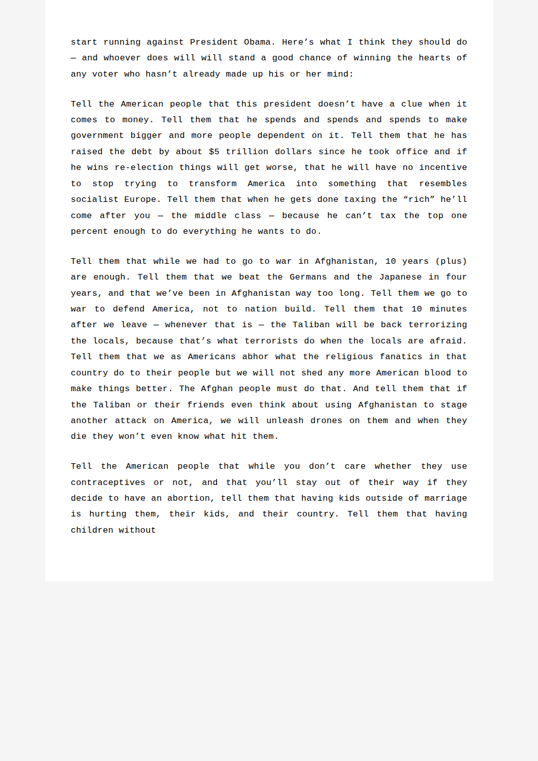start running against President Obama. Here’s what I think they should do — and whoever does will will stand a good chance of winning the hearts of any voter who hasn’t already made up his or her mind:
Tell the American people that this president doesn’t have a clue when it comes to money. Tell them that he spends and spends and spends to make government bigger and more people dependent on it. Tell them that he has raised the debt by about $5 trillion dollars since he took office and if he wins re-election things will get worse, that he will have no incentive to stop trying to transform America into something that resembles socialist Europe. Tell them that when he gets done taxing the “rich” he’ll come after you — the middle class — because he can’t tax the top one percent enough to do everything he wants to do.
Tell them that while we had to go to war in Afghanistan, 10 years (plus) are enough. Tell them that we beat the Germans and the Japanese in four years, and that we’ve been in Afghanistan way too long. Tell them we go to war to defend America, not to nation build. Tell them that 10 minutes after we leave — whenever that is — the Taliban will be back terrorizing the locals, because that’s what terrorists do when the locals are afraid. Tell them that we as Americans abhor what the religious fanatics in that country do to their people but we will not shed any more American blood to make things better. The Afghan people must do that. And tell them that if the Taliban or their friends even think about using Afghanistan to stage another attack on America, we will unleash drones on them and when they die they won’t even know what hit them.
Tell the American people that while you don’t care whether they use contraceptives or not, and that you’ll stay out of their way if they decide to have an abortion, tell them that having kids outside of marriage is hurting them, their kids, and their country. Tell them that having children without